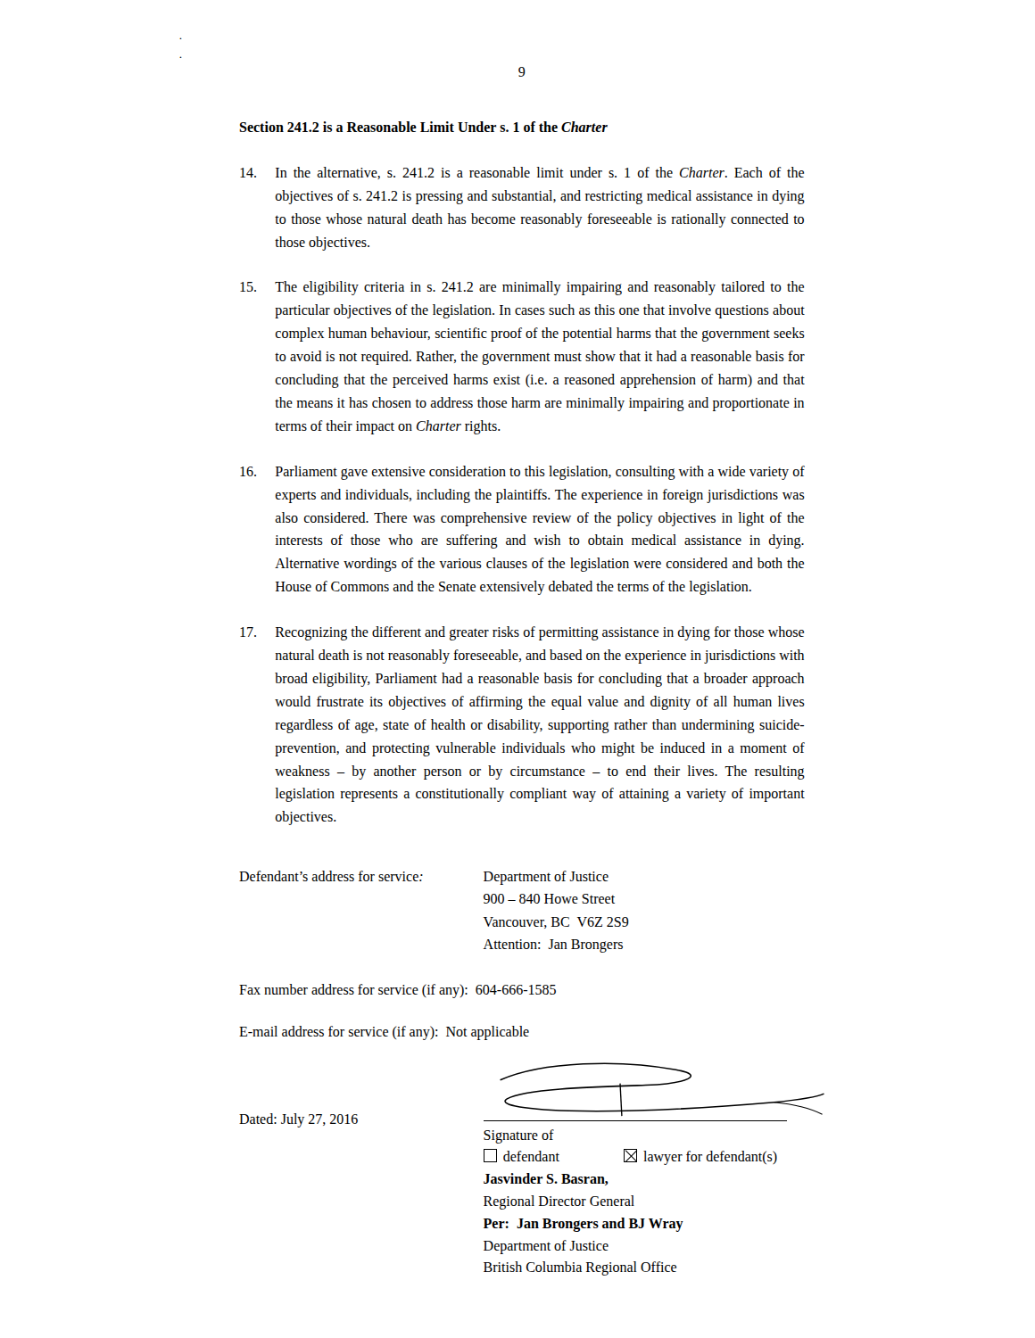.
.
9
Section 241.2 is a Reasonable Limit Under s. 1 of the Charter
14. In the alternative, s. 241.2 is a reasonable limit under s. 1 of the Charter. Each of the objectives of s. 241.2 is pressing and substantial, and restricting medical assistance in dying to those whose natural death has become reasonably foreseeable is rationally connected to those objectives.
15. The eligibility criteria in s. 241.2 are minimally impairing and reasonably tailored to the particular objectives of the legislation. In cases such as this one that involve questions about complex human behaviour, scientific proof of the potential harms that the government seeks to avoid is not required. Rather, the government must show that it had a reasonable basis for concluding that the perceived harms exist (i.e. a reasoned apprehension of harm) and that the means it has chosen to address those harm are minimally impairing and proportionate in terms of their impact on Charter rights.
16. Parliament gave extensive consideration to this legislation, consulting with a wide variety of experts and individuals, including the plaintiffs. The experience in foreign jurisdictions was also considered. There was comprehensive review of the policy objectives in light of the interests of those who are suffering and wish to obtain medical assistance in dying. Alternative wordings of the various clauses of the legislation were considered and both the House of Commons and the Senate extensively debated the terms of the legislation.
17. Recognizing the different and greater risks of permitting assistance in dying for those whose natural death is not reasonably foreseeable, and based on the experience in jurisdictions with broad eligibility, Parliament had a reasonable basis for concluding that a broader approach would frustrate its objectives of affirming the equal value and dignity of all human lives regardless of age, state of health or disability, supporting rather than undermining suicide-prevention, and protecting vulnerable individuals who might be induced in a moment of weakness – by another person or by circumstance – to end their lives. The resulting legislation represents a constitutionally compliant way of attaining a variety of important objectives.
Defendant’s address for service:
Department of Justice
900 – 840 Howe Street
Vancouver, BC V6Z 2S9
Attention: Jan Brongers
Fax number address for service (if any): 604-666-1585
E-mail address for service (if any): Not applicable
Dated: July 27, 2016
Signature of
defendant lawyer for defendant(s)
Jasvinder S. Basran,
Regional Director General
Per: Jan Brongers and BJ Wray
Department of Justice
British Columbia Regional Office